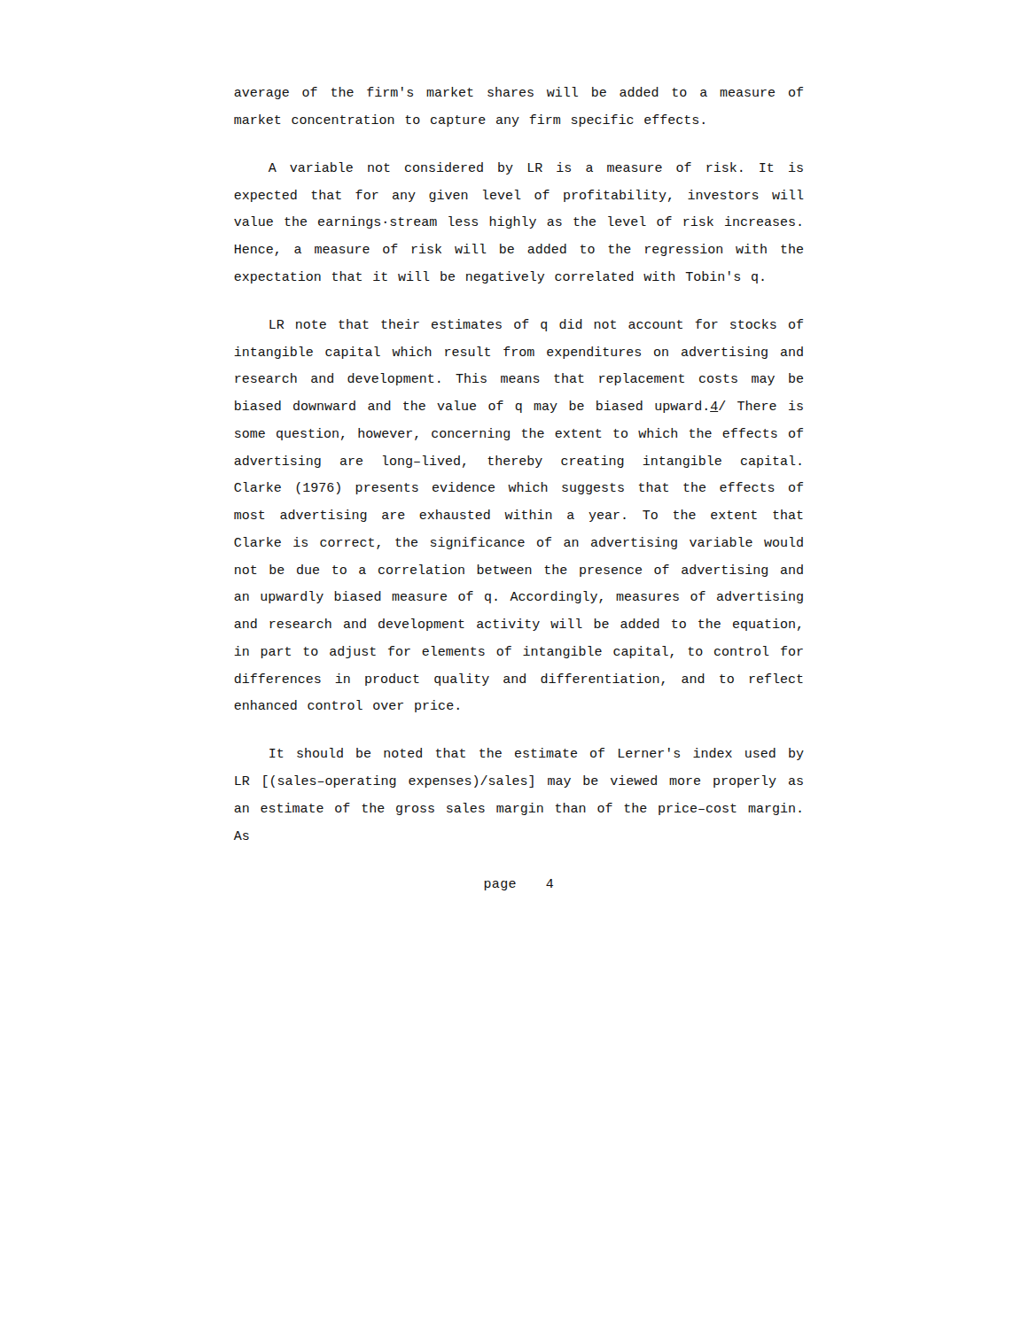average of the firm's market shares will be added to a measure of market concentration to capture any firm specific effects.
A variable not considered by LR is a measure of risk. It is expected that for any given level of profitability, investors will value the earnings·stream less highly as the level of risk increases. Hence, a measure of risk will be added to the regression with the expectation that it will be negatively correlated with Tobin's q.
LR note that their estimates of q did not account for stocks of intangible capital which result from expenditures on advertising and research and development. This means that replacement costs may be biased downward and the value of q may be biased upward.4/ There is some question, however, concerning the extent to which the effects of advertising are long–lived, thereby creating intangible capital. Clarke (1976) presents evidence which suggests that the effects of most advertising are exhausted within a year. To the extent that Clarke is correct, the significance of an advertising variable would not be due to a correlation between the presence of advertising and an upwardly biased measure of q. Accordingly, measures of advertising and research and development activity will be added to the equation, in part to adjust for elements of intangible capital, to control for differences in product quality and differentiation, and to reflect enhanced control over price.
It should be noted that the estimate of Lerner's index used by LR [(sales–operating expenses)/sales] may be viewed more properly as an estimate of the gross sales margin than of the price–cost margin. As
page4